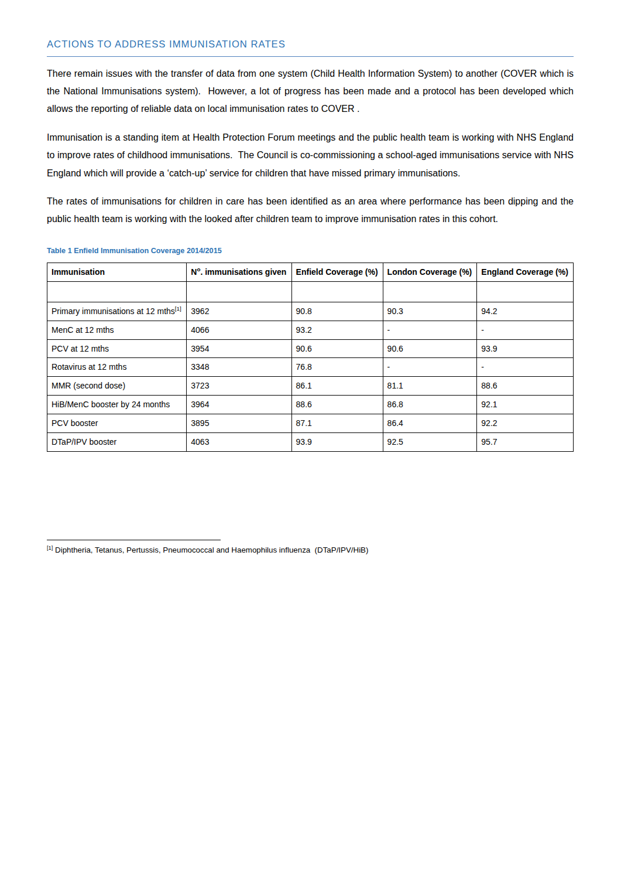Actions to address immunisation rates
There remain issues with the transfer of data from one system (Child Health Information System) to another (COVER which is the National Immunisations system). However, a lot of progress has been made and a protocol has been developed which allows the reporting of reliable data on local immunisation rates to COVER .
Immunisation is a standing item at Health Protection Forum meetings and the public health team is working with NHS England to improve rates of childhood immunisations. The Council is co-commissioning a school-aged immunisations service with NHS England which will provide a ‘catch-up’ service for children that have missed primary immunisations.
The rates of immunisations for children in care has been identified as an area where performance has been dipping and the public health team is working with the looked after children team to improve immunisation rates in this cohort.
Table 1 Enfield Immunisation Coverage 2014/2015
| Immunisation | N o . immunisations given | Enfield Coverage (%) | London Coverage (%) | England Coverage (%) |
| --- | --- | --- | --- | --- |
| Primary immunisations at 12 mths [1] | 3962 | 90.8 | 90.3 | 94.2 |
| MenC at 12 mths | 4066 | 93.2 | - | - |
| PCV at 12 mths | 3954 | 90.6 | 90.6 | 93.9 |
| Rotavirus at 12 mths | 3348 | 76.8 | - | - |
| MMR (second dose) | 3723 | 86.1 | 81.1 | 88.6 |
| HiB/MenC booster by 24 months | 3964 | 88.6 | 86.8 | 92.1 |
| PCV booster | 3895 | 87.1 | 86.4 | 92.2 |
| DTaP/IPV booster | 4063 | 93.9 | 92.5 | 95.7 |
[1] Diphtheria, Tetanus, Pertussis, Pneumococcal and Haemophilus influenza (DTaP/IPV/HiB)